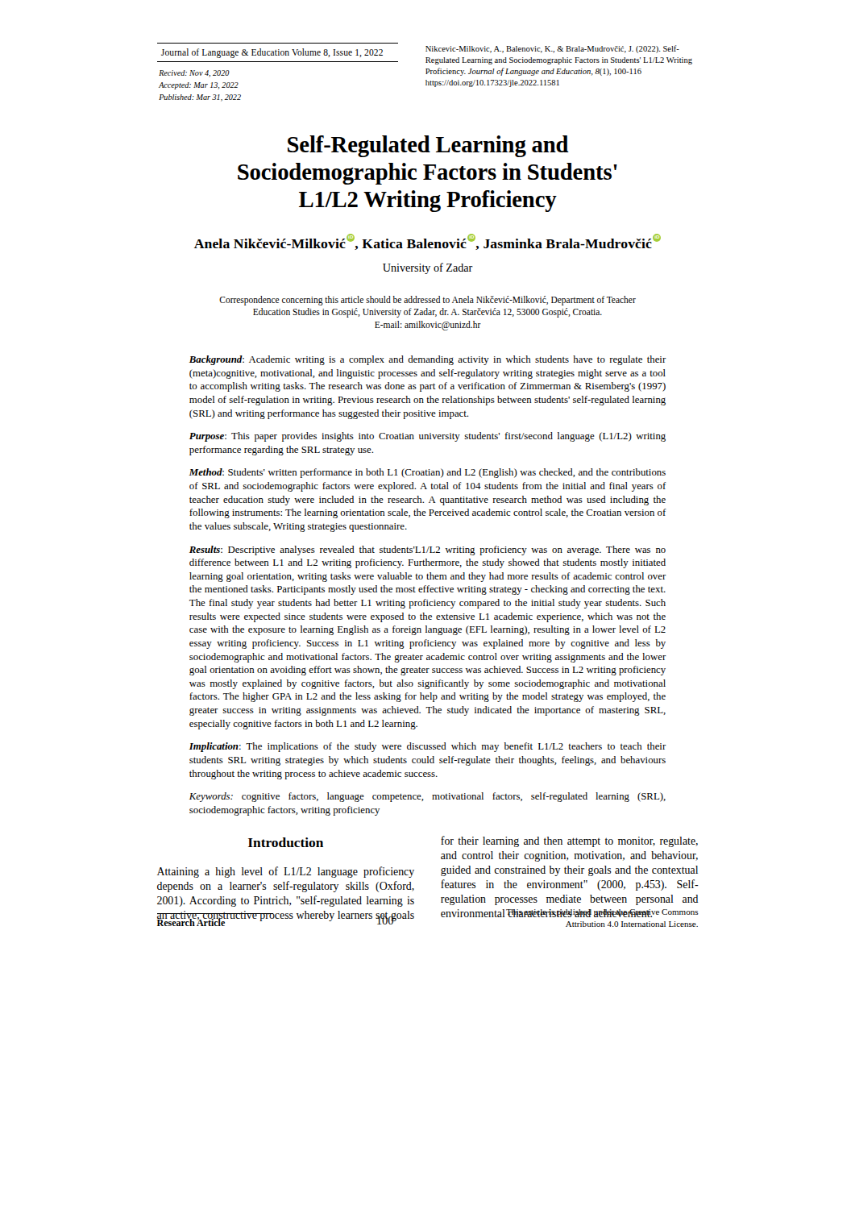Journal of Language & Education Volume 8, Issue 1, 2022
Recived: Nov 4, 2020
Accepted: Mar 13, 2022
Published: Mar 31, 2022
Nikcevic-Milkovic, A., Balenovic, K., & Brala-Mudrovčić, J. (2022). Self-Regulated Learning and Sociodemographic Factors in Students' L1/L2 Writing Proficiency. Journal of Language and Education, 8(1), 100-116 https://doi.org/10.17323/jle.2022.11581
Self-Regulated Learning and
Sociodemographic Factors in Students'
L1/L2 Writing Proficiency
Anela Nikčević-Milković , Katica Balenović , Jasminka Brala-Mudrovčić
University of Zadar
Correspondence concerning this article should be addressed to Anela Nikčević-Milković, Department of Teacher Education Studies in Gospić, University of Zadar, dr. A. Starčevića 12, 53000 Gospić, Croatia.
E-mail: amilkovic@unizd.hr
Background: Academic writing is a complex and demanding activity in which students have to regulate their (meta)cognitive, motivational, and linguistic processes and self-regulatory writing strategies might serve as a tool to accomplish writing tasks. The research was done as part of a verification of Zimmerman & Risemberg's (1997) model of self-regulation in writing. Previous research on the relationships between students' self-regulated learning (SRL) and writing performance has suggested their positive impact.
Purpose: This paper provides insights into Croatian university students' first/second language (L1/L2) writing performance regarding the SRL strategy use.
Method: Students' written performance in both L1 (Croatian) and L2 (English) was checked, and the contributions of SRL and sociodemographic factors were explored. A total of 104 students from the initial and final years of teacher education study were included in the research. A quantitative research method was used including the following instruments: The learning orientation scale, the Perceived academic control scale, the Croatian version of the values subscale, Writing strategies questionnaire.
Results: Descriptive analyses revealed that students'L1/L2 writing proficiency was on average. There was no difference between L1 and L2 writing proficiency. Furthermore, the study showed that students mostly initiated learning goal orientation, writing tasks were valuable to them and they had more results of academic control over the mentioned tasks. Participants mostly used the most effective writing strategy - checking and correcting the text. The final study year students had better L1 writing proficiency compared to the initial study year students. Such results were expected since students were exposed to the extensive L1 academic experience, which was not the case with the exposure to learning English as a foreign language (EFL learning), resulting in a lower level of L2 essay writing proficiency. Success in L1 writing proficiency was explained more by cognitive and less by sociodemographic and motivational factors. The greater academic control over writing assignments and the lower goal orientation on avoiding effort was shown, the greater success was achieved. Success in L2 writing proficiency was mostly explained by cognitive factors, but also significantly by some sociodemographic and motivational factors. The higher GPA in L2 and the less asking for help and writing by the model strategy was employed, the greater success in writing assignments was achieved. The study indicated the importance of mastering SRL, especially cognitive factors in both L1 and L2 learning.
Implication: The implications of the study were discussed which may benefit L1/L2 teachers to teach their students SRL writing strategies by which students could self-regulate their thoughts, feelings, and behaviours throughout the writing process to achieve academic success.
Keywords: cognitive factors, language competence, motivational factors, self-regulated learning (SRL), sociodemographic factors, writing proficiency
Introduction
Attaining a high level of L1/L2 language proficiency depends on a learner's self-regulatory skills (Oxford, 2001). According to Pintrich, "self-regulated learning is an active, constructive process whereby learners set goals for their learning and then attempt to monitor, regulate, and control their cognition, motivation, and behaviour, guided and constrained by their goals and the contextual features in the environment" (2000, p.453). Self-regulation processes mediate between personal and environmental characteristics and achievement.
Research Article
100
This article is published under the Creative Commons Attribution 4.0 International License.